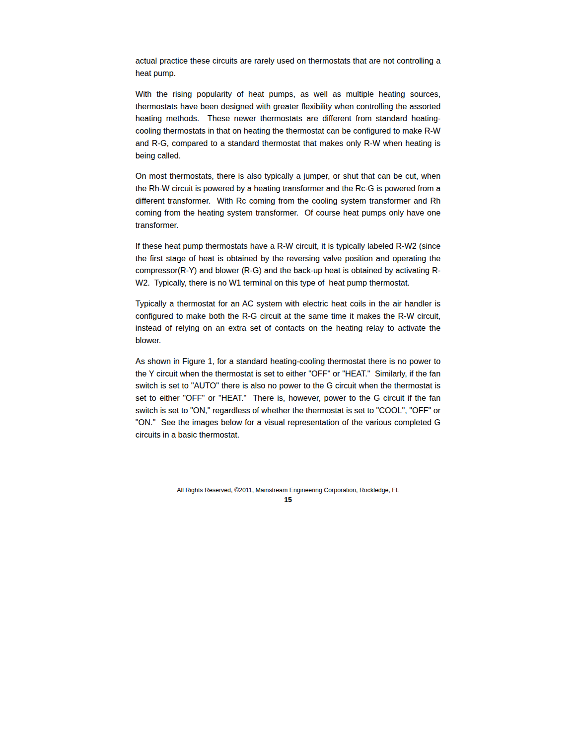actual practice these circuits are rarely used on thermostats that are not controlling a heat pump.
With the rising popularity of heat pumps, as well as multiple heating sources, thermostats have been designed with greater flexibility when controlling the assorted heating methods. These newer thermostats are different from standard heating-cooling thermostats in that on heating the thermostat can be configured to make R-W and R-G, compared to a standard thermostat that makes only R-W when heating is being called.
On most thermostats, there is also typically a jumper, or shut that can be cut, when the Rh-W circuit is powered by a heating transformer and the Rc-G is powered from a different transformer. With Rc coming from the cooling system transformer and Rh coming from the heating system transformer. Of course heat pumps only have one transformer.
If these heat pump thermostats have a R-W circuit, it is typically labeled R-W2 (since the first stage of heat is obtained by the reversing valve position and operating the compressor(R-Y) and blower (R-G) and the back-up heat is obtained by activating R-W2. Typically, there is no W1 terminal on this type of heat pump thermostat.
Typically a thermostat for an AC system with electric heat coils in the air handler is configured to make both the R-G circuit at the same time it makes the R-W circuit, instead of relying on an extra set of contacts on the heating relay to activate the blower.
As shown in Figure 1, for a standard heating-cooling thermostat there is no power to the Y circuit when the thermostat is set to either "OFF" or "HEAT." Similarly, if the fan switch is set to "AUTO" there is also no power to the G circuit when the thermostat is set to either "OFF" or "HEAT." There is, however, power to the G circuit if the fan switch is set to "ON," regardless of whether the thermostat is set to "COOL", "OFF" or "ON." See the images below for a visual representation of the various completed G circuits in a basic thermostat.
All Rights Reserved, ©2011, Mainstream Engineering Corporation, Rockledge, FL 15